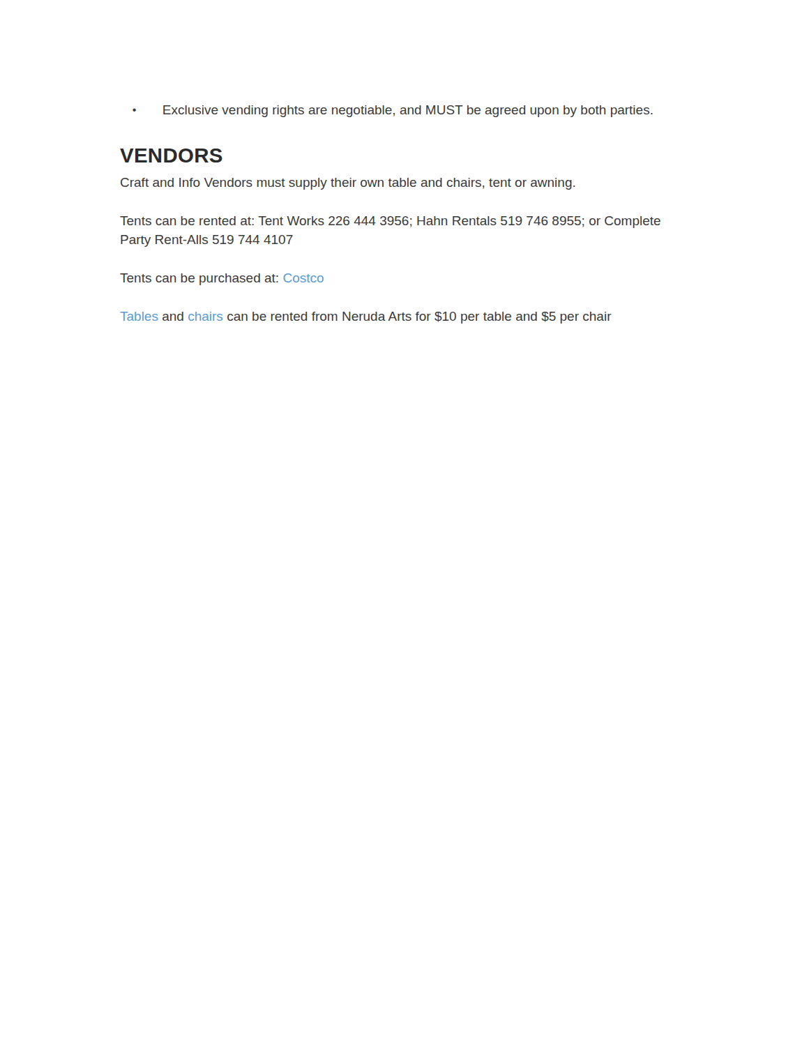Exclusive vending rights are negotiable, and MUST be agreed upon by both parties.
VENDORS
Craft and Info Vendors must supply their own table and chairs, tent or awning.
Tents can be rented at: Tent Works 226 444 3956; Hahn Rentals 519 746 8955; or Complete Party Rent-Alls 519 744 4107
Tents can be purchased at: Costco
Tables and chairs can be rented from Neruda Arts for $10 per table and $5 per chair